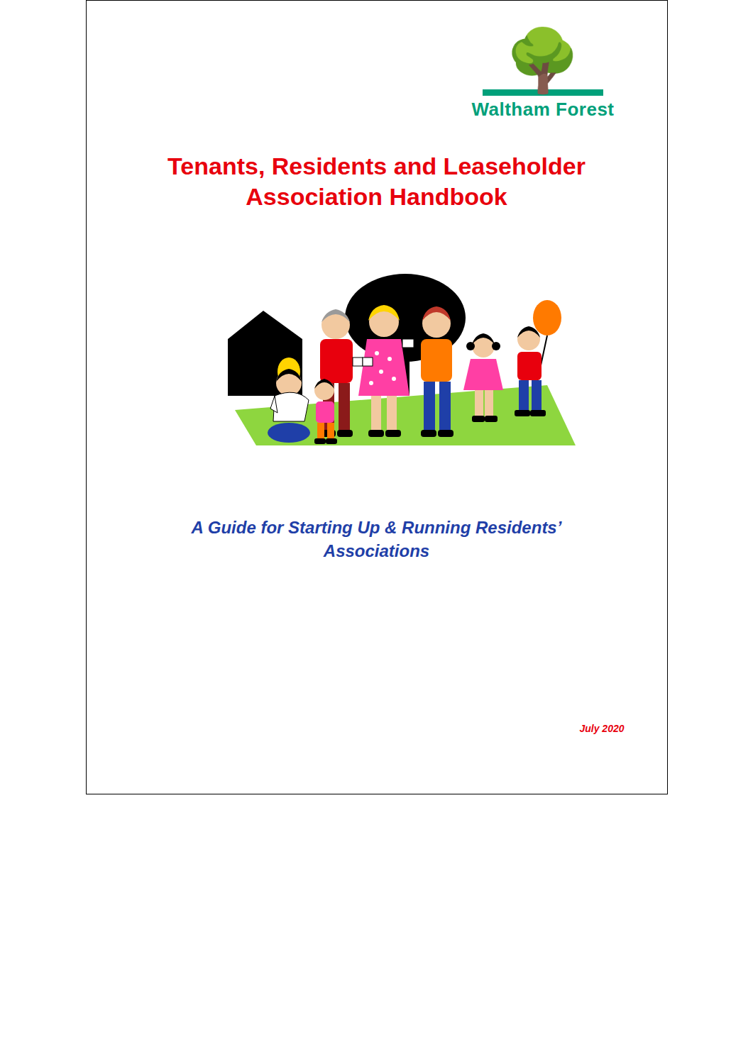🌳 Waltham Forest
Tenants, Residents and Leaseholder Association Handbook
A Guide for Starting Up & Running Residents’ Associations
July 2020